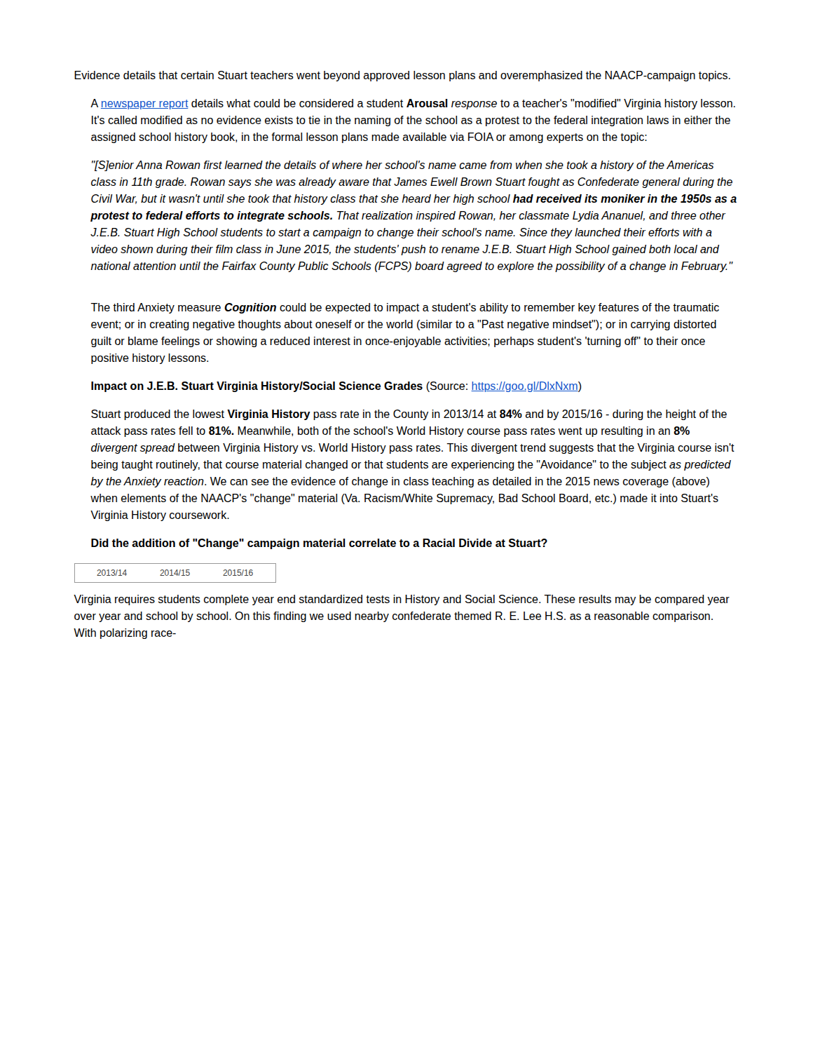Evidence details that certain Stuart teachers went beyond approved lesson plans and overemphasized the NAACP-campaign topics.
A newspaper report details what could be considered a student Arousal response to a teacher's "modified" Virginia history lesson. It's called modified as no evidence exists to tie in the naming of the school as a protest to the federal integration laws in either the assigned school history book, in the formal lesson plans made available via FOIA or among experts on the topic:
"[S]enior Anna Rowan first learned the details of where her school's name came from when she took a history of the Americas class in 11th grade. Rowan says she was already aware that James Ewell Brown Stuart fought as Confederate general during the Civil War, but it wasn't until she took that history class that she heard her high school had received its moniker in the 1950s as a protest to federal efforts to integrate schools. That realization inspired Rowan, her classmate Lydia Ananuel, and three other J.E.B. Stuart High School students to start a campaign to change their school's name. Since they launched their efforts with a video shown during their film class in June 2015, the students' push to rename J.E.B. Stuart High School gained both local and national attention until the Fairfax County Public Schools (FCPS) board agreed to explore the possibility of a change in February."
The third Anxiety measure Cognition could be expected to impact a student's ability to remember key features of the traumatic event; or in creating negative thoughts about oneself or the world (similar to a "Past negative mindset"); or in carrying distorted guilt or blame feelings or showing a reduced interest in once-enjoyable activities; perhaps student's 'turning off" to their once positive history lessons.
Impact on J.E.B. Stuart Virginia History/Social Science Grades (Source: https://goo.gl/DlxNxm)
Stuart produced the lowest Virginia History pass rate in the County in 2013/14 at 84% and by 2015/16 - during the height of the attack pass rates fell to 81%. Meanwhile, both of the school's World History course pass rates went up resulting in an 8% divergent spread between Virginia History vs. World History pass rates. This divergent trend suggests that the Virginia course isn't being taught routinely, that course material changed or that students are experiencing the "Avoidance" to the subject as predicted by the Anxiety reaction. We can see the evidence of change in class teaching as detailed in the 2015 news coverage (above) when elements of the NAACP's "change" material (Va. Racism/White Supremacy, Bad School Board, etc.) made it into Stuart's Virginia History coursework.
Did the addition of "Change" campaign material correlate to a Racial Divide at Stuart?
2013/142014/152015/16
Virginia requires students complete year end standardized tests in History and Social Science. These results may be compared year over year and school by school. On this finding we used nearby confederate themed R. E. Lee H.S. as a reasonable comparison. With polarizing race-